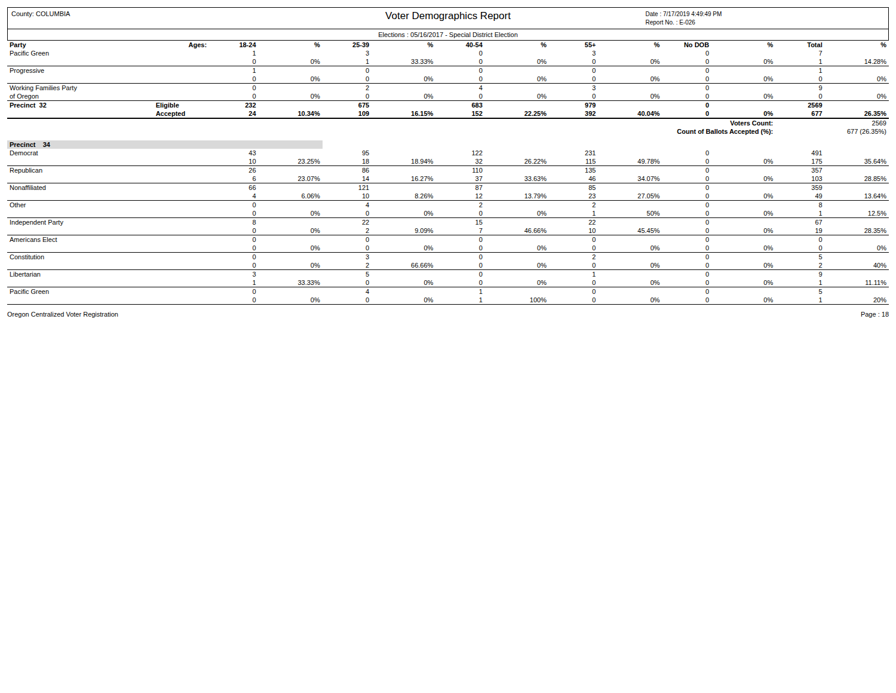| County: COLUMBIA | Voter Demographics Report | Date : 7/17/2019 4:49:49 PM Report No. : E-026 |
Elections : 05/16/2017 - Special District Election
| Party | Ages: | 18-24 | % | 25-39 | % | 40-54 | % | 55+ | % | No DOB | % | Total | % |
| --- | --- | --- | --- | --- | --- | --- | --- | --- | --- | --- | --- | --- | --- |
| Pacific Green | | 1 | | 3 | | 0 | | 3 | | 0 | | 7 | |
| | | 0 | 0% | 1 | 33.33% | 0 | 0% | 0 | 0% | 0 | 0% | 1 | 14.28% |
| Progressive | | 1 | | 0 | | 0 | | 0 | | 0 | | 1 | |
| | | 0 | 0% | 0 | 0% | 0 | 0% | 0 | 0% | 0 | 0% | 0 | 0% |
| Working Families Party | | 0 | | 2 | | 4 | | 3 | | 0 | | 9 | |
| of Oregon | | 0 | 0% | 0 | 0% | 0 | 0% | 0 | 0% | 0 | 0% | 0 | 0% |
| Precinct 32 | Eligible | 232 | | 675 | | 683 | | 979 | | 0 | | 2569 | |
| | Accepted | 24 | 10.34% | 109 | 16.15% | 152 | 22.25% | 392 | 40.04% | 0 | 0% | 677 | 26.35% |
| | Voters Count: | 2569 |
| | Count of Ballots Accepted (%): | 677 (26.35%) |
| Precinct 34 | | | | |
| Democrat | | 43 | | 95 | | 122 | | 231 | | 0 | | 491 | |
| | | 10 | 23.25% | 18 | 18.94% | 32 | 26.22% | 115 | 49.78% | 0 | 0% | 175 | 35.64% |
| Republican | | 26 | | 86 | | 110 | | 135 | | 0 | | 357 | |
| | | 6 | 23.07% | 14 | 16.27% | 37 | 33.63% | 46 | 34.07% | 0 | 0% | 103 | 28.85% |
| Nonaffiliated | | 66 | | 121 | | 87 | | 85 | | 0 | | 359 | |
| | | 4 | 6.06% | 10 | 8.26% | 12 | 13.79% | 23 | 27.05% | 0 | 0% | 49 | 13.64% |
| Other | | 0 | | 4 | | 2 | | 2 | | 0 | | 8 | |
| | | 0 | 0% | 0 | 0% | 0 | 0% | 1 | 50% | 0 | 0% | 1 | 12.5% |
| Independent Party | | 8 | | 22 | | 15 | | 22 | | 0 | | 67 | |
| | | 0 | 0% | 2 | 9.09% | 7 | 46.66% | 10 | 45.45% | 0 | 0% | 19 | 28.35% |
| Americans Elect | | 0 | | 0 | | 0 | | 0 | | 0 | | 0 | |
| | | 0 | 0% | 0 | 0% | 0 | 0% | 0 | 0% | 0 | 0% | 0 | 0% |
| Constitution | | 0 | | 3 | | 0 | | 2 | | 0 | | 5 | |
| | | 0 | 0% | 2 | 66.66% | 0 | 0% | 0 | 0% | 0 | 0% | 2 | 40% |
| Libertarian | | 3 | | 5 | | 0 | | 1 | | 0 | | 9 | |
| | | 1 | 33.33% | 0 | 0% | 0 | 0% | 0 | 0% | 0 | 0% | 1 | 11.11% |
| Pacific Green | | 0 | | 4 | | 1 | | 0 | | 0 | | 5 | |
| | | 0 | 0% | 0 | 0% | 1 | 100% | 0 | 0% | 0 | 0% | 1 | 20% |
Oregon Centralized Voter Registration
Page : 18